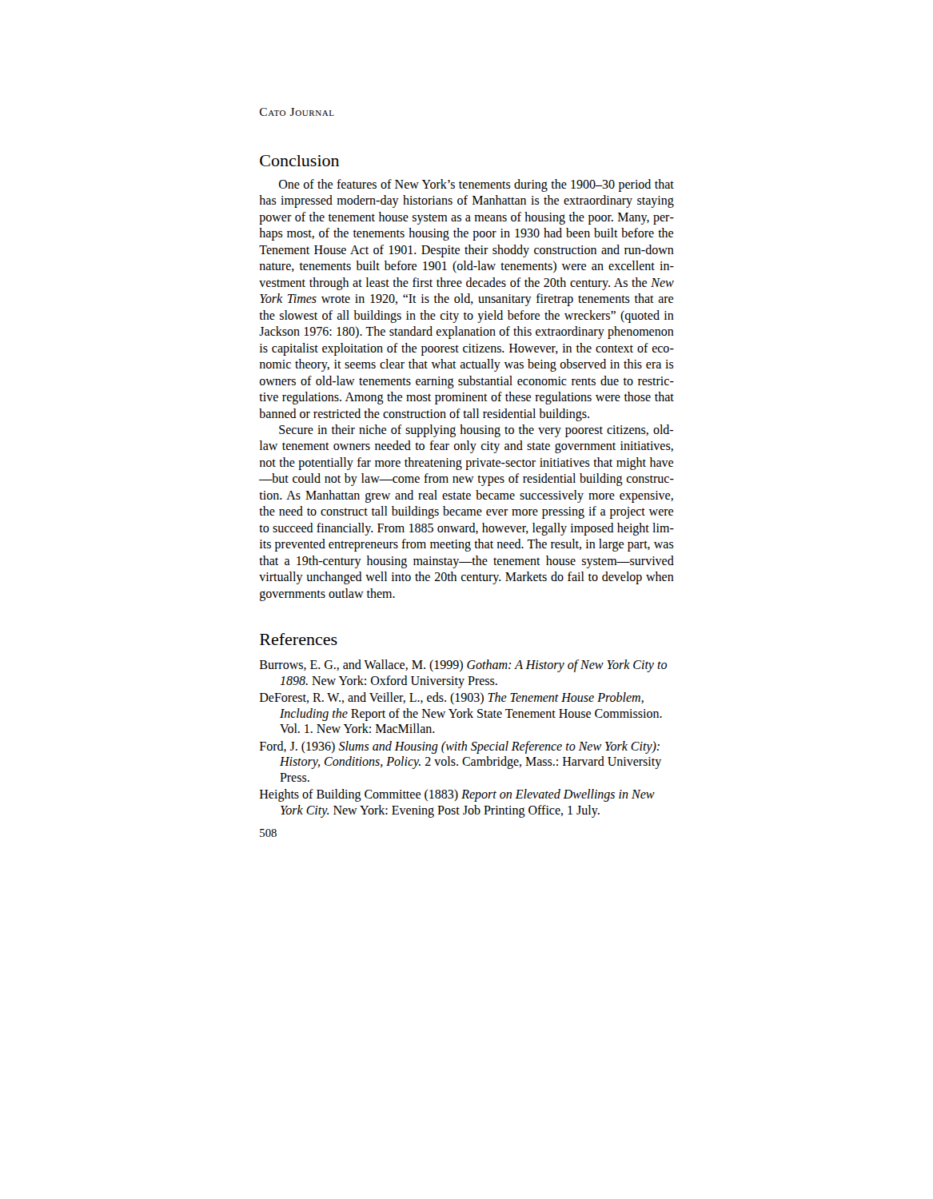Cato Journal
Conclusion
One of the features of New York’s tenements during the 1900–30 period that has impressed modern-day historians of Manhattan is the extraordinary staying power of the tenement house system as a means of housing the poor. Many, perhaps most, of the tenements housing the poor in 1930 had been built before the Tenement House Act of 1901. Despite their shoddy construction and run-down nature, tenements built before 1901 (old-law tenements) were an excellent investment through at least the first three decades of the 20th century. As the New York Times wrote in 1920, “It is the old, unsanitary firetrap tenements that are the slowest of all buildings in the city to yield before the wreckers” (quoted in Jackson 1976: 180). The standard explanation of this extraordinary phenomenon is capitalist exploitation of the poorest citizens. However, in the context of economic theory, it seems clear that what actually was being observed in this era is owners of old-law tenements earning substantial economic rents due to restrictive regulations. Among the most prominent of these regulations were those that banned or restricted the construction of tall residential buildings.
Secure in their niche of supplying housing to the very poorest citizens, old-law tenement owners needed to fear only city and state government initiatives, not the potentially far more threatening private-sector initiatives that might have—but could not by law—come from new types of residential building construction. As Manhattan grew and real estate became successively more expensive, the need to construct tall buildings became ever more pressing if a project were to succeed financially. From 1885 onward, however, legally imposed height limits prevented entrepreneurs from meeting that need. The result, in large part, was that a 19th-century housing mainstay—the tenement house system—survived virtually unchanged well into the 20th century. Markets do fail to develop when governments outlaw them.
References
Burrows, E. G., and Wallace, M. (1999) Gotham: A History of New York City to 1898. New York: Oxford University Press.
DeForest, R. W., and Veiller, L., eds. (1903) The Tenement House Problem, Including the Report of the New York State Tenement House Commission. Vol. 1. New York: MacMillan.
Ford, J. (1936) Slums and Housing (with Special Reference to New York City): History, Conditions, Policy. 2 vols. Cambridge, Mass.: Harvard University Press.
Heights of Building Committee (1883) Report on Elevated Dwellings in New York City. New York: Evening Post Job Printing Office, 1 July.
508